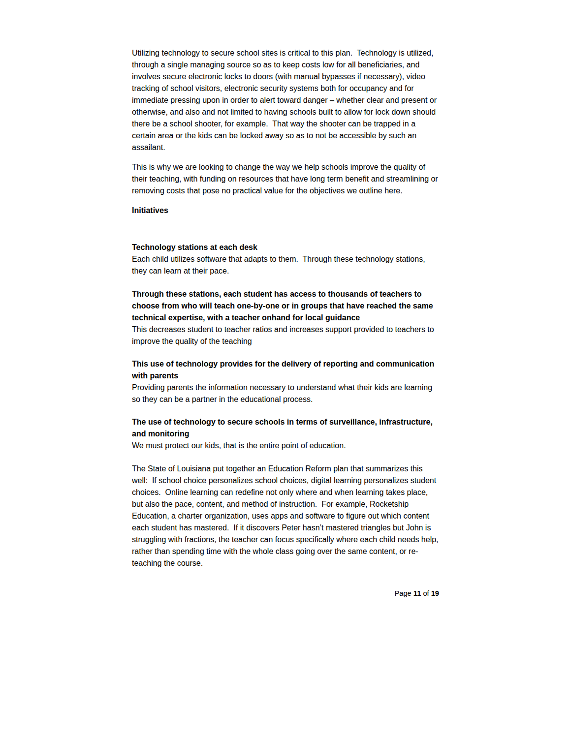Utilizing technology to secure school sites is critical to this plan. Technology is utilized, through a single managing source so as to keep costs low for all beneficiaries, and involves secure electronic locks to doors (with manual bypasses if necessary), video tracking of school visitors, electronic security systems both for occupancy and for immediate pressing upon in order to alert toward danger – whether clear and present or otherwise, and also and not limited to having schools built to allow for lock down should there be a school shooter, for example. That way the shooter can be trapped in a certain area or the kids can be locked away so as to not be accessible by such an assailant.
This is why we are looking to change the way we help schools improve the quality of their teaching, with funding on resources that have long term benefit and streamlining or removing costs that pose no practical value for the objectives we outline here.
Initiatives
Technology stations at each desk
Each child utilizes software that adapts to them. Through these technology stations, they can learn at their pace.
Through these stations, each student has access to thousands of teachers to choose from who will teach one-by-one or in groups that have reached the same technical expertise, with a teacher onhand for local guidance
This decreases student to teacher ratios and increases support provided to teachers to improve the quality of the teaching
This use of technology provides for the delivery of reporting and communication with parents
Providing parents the information necessary to understand what their kids are learning so they can be a partner in the educational process.
The use of technology to secure schools in terms of surveillance, infrastructure, and monitoring
We must protect our kids, that is the entire point of education.
The State of Louisiana put together an Education Reform plan that summarizes this well: If school choice personalizes school choices, digital learning personalizes student choices. Online learning can redefine not only where and when learning takes place, but also the pace, content, and method of instruction. For example, Rocketship Education, a charter organization, uses apps and software to figure out which content each student has mastered. If it discovers Peter hasn’t mastered triangles but John is struggling with fractions, the teacher can focus specifically where each child needs help, rather than spending time with the whole class going over the same content, or re-teaching the course.
Page 11 of 19